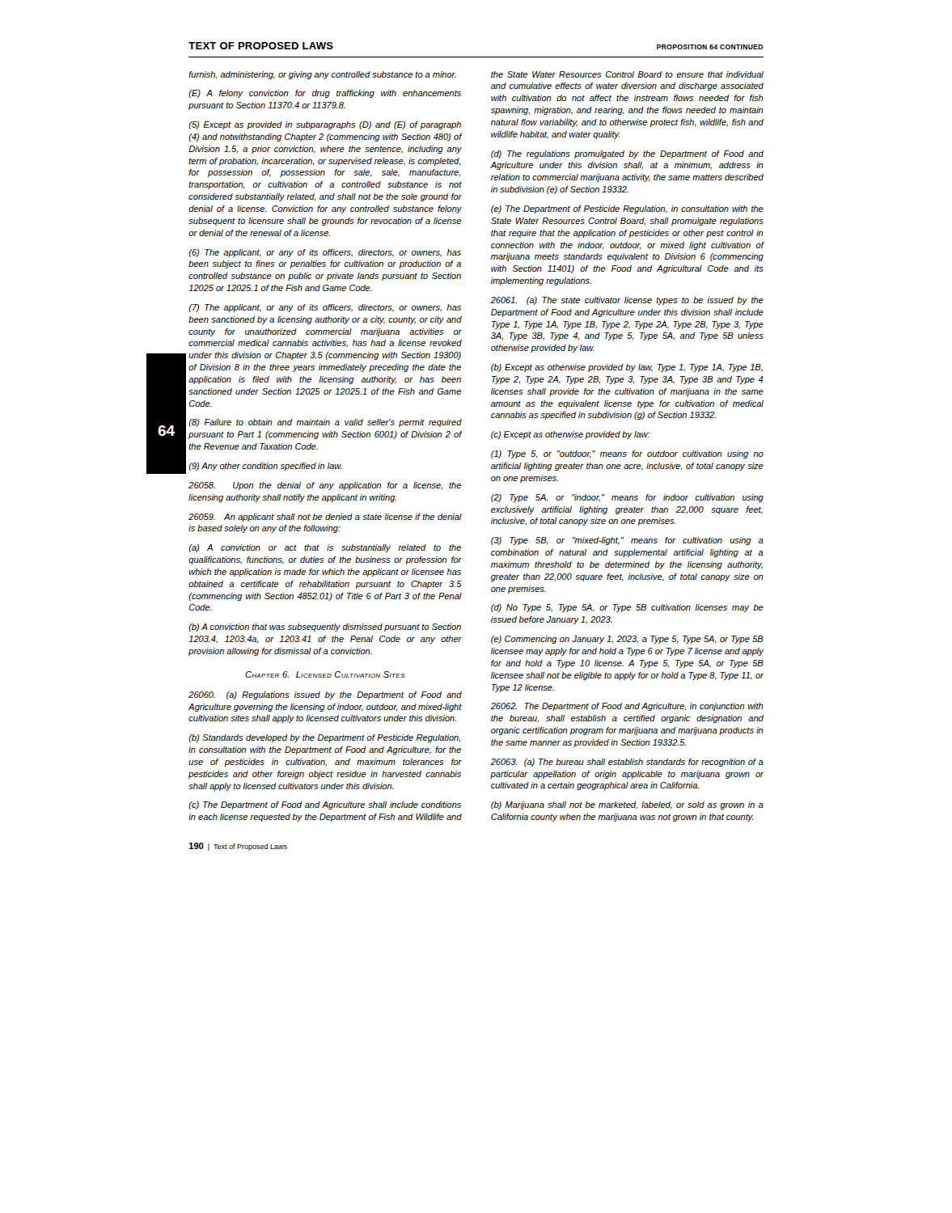64
TEXT OF PROPOSED LAWS
PROPOSITION 64 CONTINUED
furnish, administering, or giving any controlled substance to a minor.
(E) A felony conviction for drug trafficking with enhancements pursuant to Section 11370.4 or 11379.8.
(5) Except as provided in subparagraphs (D) and (E) of paragraph (4) and notwithstanding Chapter 2 (commencing with Section 480) of Division 1.5, a prior conviction, where the sentence, including any term of probation, incarceration, or supervised release, is completed, for possession of, possession for sale, sale, manufacture, transportation, or cultivation of a controlled substance is not considered substantially related, and shall not be the sole ground for denial of a license. Conviction for any controlled substance felony subsequent to licensure shall be grounds for revocation of a license or denial of the renewal of a license.
(6) The applicant, or any of its officers, directors, or owners, has been subject to fines or penalties for cultivation or production of a controlled substance on public or private lands pursuant to Section 12025 or 12025.1 of the Fish and Game Code.
(7) The applicant, or any of its officers, directors, or owners, has been sanctioned by a licensing authority or a city, county, or city and county for unauthorized commercial marijuana activities or commercial medical cannabis activities, has had a license revoked under this division or Chapter 3.5 (commencing with Section 19300) of Division 8 in the three years immediately preceding the date the application is filed with the licensing authority, or has been sanctioned under Section 12025 or 12025.1 of the Fish and Game Code.
(8) Failure to obtain and maintain a valid seller's permit required pursuant to Part 1 (commencing with Section 6001) of Division 2 of the Revenue and Taxation Code.
(9) Any other condition specified in law.
26058. Upon the denial of any application for a license, the licensing authority shall notify the applicant in writing.
26059. An applicant shall not be denied a state license if the denial is based solely on any of the following:
(a) A conviction or act that is substantially related to the qualifications, functions, or duties of the business or profession for which the application is made for which the applicant or licensee has obtained a certificate of rehabilitation pursuant to Chapter 3.5 (commencing with Section 4852.01) of Title 6 of Part 3 of the Penal Code.
(b) A conviction that was subsequently dismissed pursuant to Section 1203.4, 1203.4a, or 1203.41 of the Penal Code or any other provision allowing for dismissal of a conviction.
Chapter 6. Licensed Cultivation Sites
26060. (a) Regulations issued by the Department of Food and Agriculture governing the licensing of indoor, outdoor, and mixed-light cultivation sites shall apply to licensed cultivators under this division.
(b) Standards developed by the Department of Pesticide Regulation, in consultation with the Department of Food and Agriculture, for the use of pesticides in cultivation, and maximum tolerances for pesticides and other foreign object residue in harvested cannabis shall apply to licensed cultivators under this division.
(c) The Department of Food and Agriculture shall include conditions in each license requested by the Department of Fish and Wildlife and the State Water Resources Control Board to ensure that individual and cumulative effects of water diversion and discharge associated with cultivation do not affect the instream flows needed for fish spawning, migration, and rearing, and the flows needed to maintain natural flow variability, and to otherwise protect fish, wildlife, fish and wildlife habitat, and water quality.
(d) The regulations promulgated by the Department of Food and Agriculture under this division shall, at a minimum, address in relation to commercial marijuana activity, the same matters described in subdivision (e) of Section 19332.
(e) The Department of Pesticide Regulation, in consultation with the State Water Resources Control Board, shall promulgate regulations that require that the application of pesticides or other pest control in connection with the indoor, outdoor, or mixed light cultivation of marijuana meets standards equivalent to Division 6 (commencing with Section 11401) of the Food and Agricultural Code and its implementing regulations.
26061. (a) The state cultivator license types to be issued by the Department of Food and Agriculture under this division shall include Type 1, Type 1A, Type 1B, Type 2, Type 2A, Type 2B, Type 3, Type 3A, Type 3B, Type 4, and Type 5, Type 5A, and Type 5B unless otherwise provided by law.
(b) Except as otherwise provided by law, Type 1, Type 1A, Type 1B, Type 2, Type 2A, Type 2B, Type 3, Type 3A, Type 3B and Type 4 licenses shall provide for the cultivation of marijuana in the same amount as the equivalent license type for cultivation of medical cannabis as specified in subdivision (g) of Section 19332.
(c) Except as otherwise provided by law:
(1) Type 5, or "outdoor," means for outdoor cultivation using no artificial lighting greater than one acre, inclusive, of total canopy size on one premises.
(2) Type 5A, or "indoor," means for indoor cultivation using exclusively artificial lighting greater than 22,000 square feet, inclusive, of total canopy size on one premises.
(3) Type 5B, or "mixed-light," means for cultivation using a combination of natural and supplemental artificial lighting at a maximum threshold to be determined by the licensing authority, greater than 22,000 square feet, inclusive, of total canopy size on one premises.
(d) No Type 5, Type 5A, or Type 5B cultivation licenses may be issued before January 1, 2023.
(e) Commencing on January 1, 2023, a Type 5, Type 5A, or Type 5B licensee may apply for and hold a Type 6 or Type 7 license and apply for and hold a Type 10 license. A Type 5, Type 5A, or Type 5B licensee shall not be eligible to apply for or hold a Type 8, Type 11, or Type 12 license.
26062. The Department of Food and Agriculture, in conjunction with the bureau, shall establish a certified organic designation and organic certification program for marijuana and marijuana products in the same manner as provided in Section 19332.5.
26063. (a) The bureau shall establish standards for recognition of a particular appellation of origin applicable to marijuana grown or cultivated in a certain geographical area in California.
(b) Marijuana shall not be marketed, labeled, or sold as grown in a California county when the marijuana was not grown in that county.
190 | Text of Proposed Laws